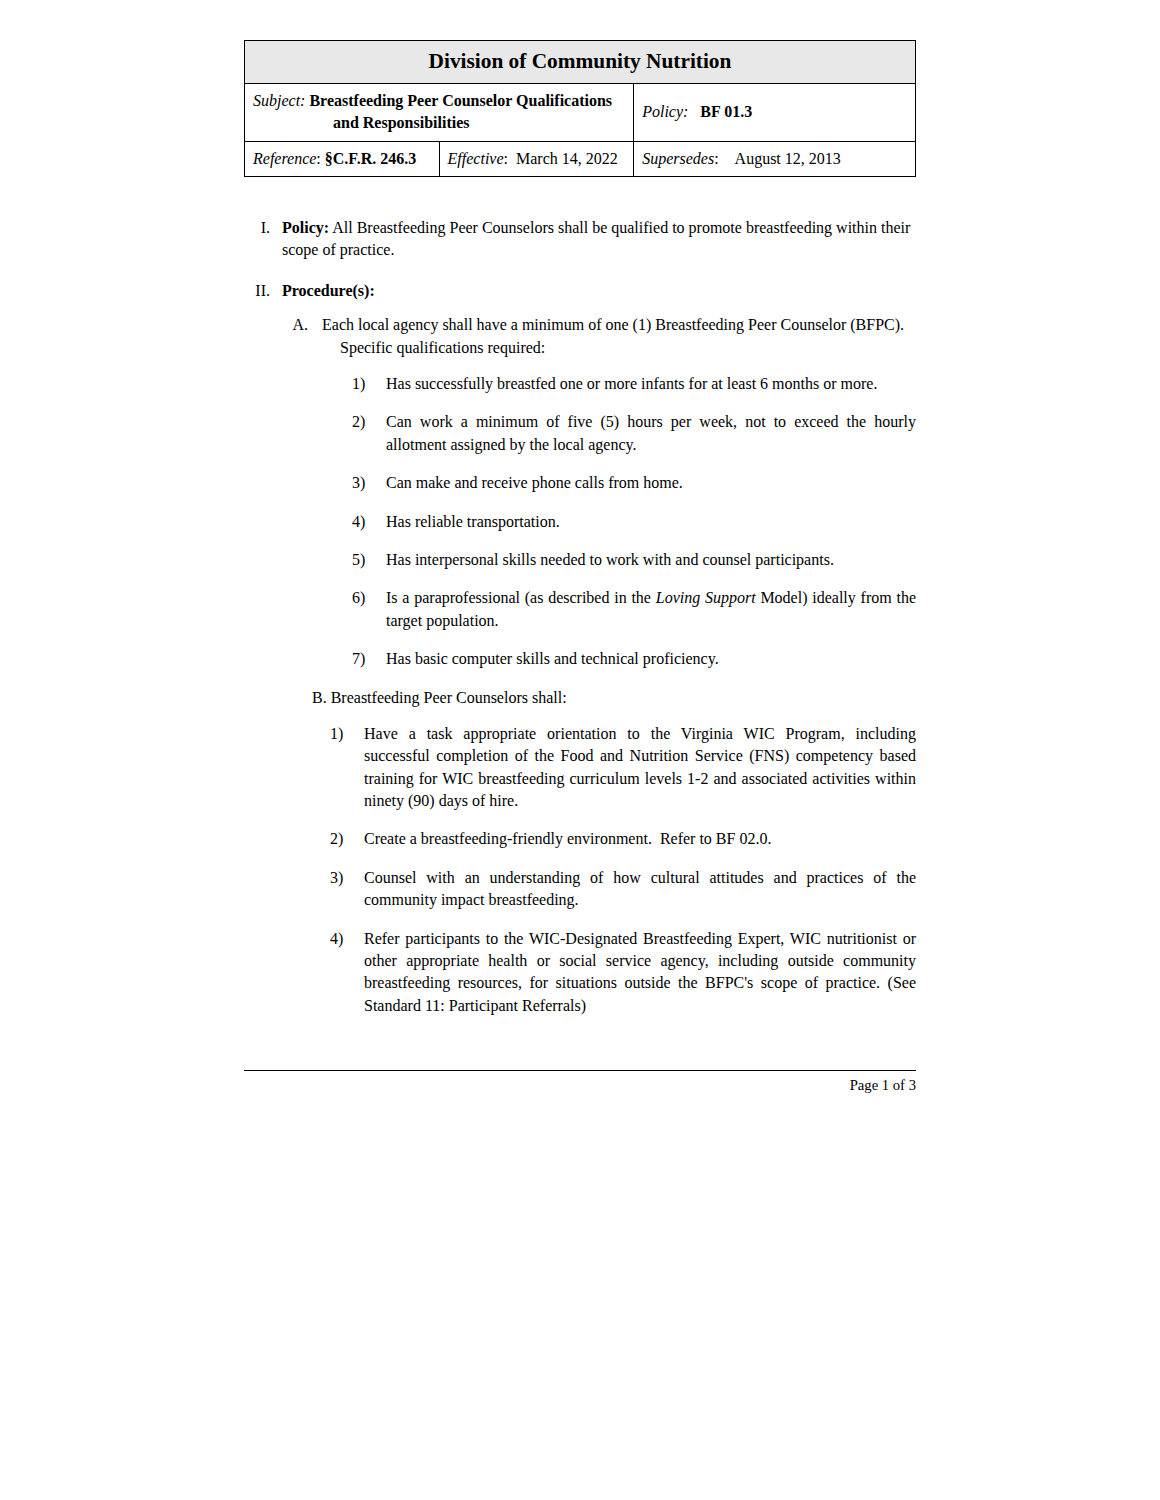| Division of Community Nutrition |
| Subject: Breastfeeding Peer Counselor Qualifications and Responsibilities | Policy: BF 01.3 |
| Reference : §C.F.R. 246.3 | Effective : March 14, 2022 | Supersedes : August 12, 2013 |
Policy: All Breastfeeding Peer Counselors shall be qualified to promote breastfeeding within their scope of practice.
Procedure(s):
Each local agency shall have a minimum of one (1) Breastfeeding Peer Counselor (BFPC).
Specific qualifications required:
Has successfully breastfed one or more infants for at least 6 months or more.
Can work a minimum of five (5) hours per week, not to exceed the hourly allotment assigned by the local agency.
Can make and receive phone calls from home.
Has reliable transportation.
Has interpersonal skills needed to work with and counsel participants.
Is a paraprofessional (as described in the Loving Support Model) ideally from the target population.
Has basic computer skills and technical proficiency.
B. Breastfeeding Peer Counselors shall:
Have a task appropriate orientation to the Virginia WIC Program, including successful completion of the Food and Nutrition Service (FNS) competency based training for WIC breastfeeding curriculum levels 1-2 and associated activities within ninety (90) days of hire.
Create a breastfeeding-friendly environment. Refer to BF 02.0.
Counsel with an understanding of how cultural attitudes and practices of the community impact breastfeeding.
Refer participants to the WIC-Designated Breastfeeding Expert, WIC nutritionist or other appropriate health or social service agency, including outside community breastfeeding resources, for situations outside the BFPC's scope of practice. (See Standard 11: Participant Referrals)
Page 1 of 3